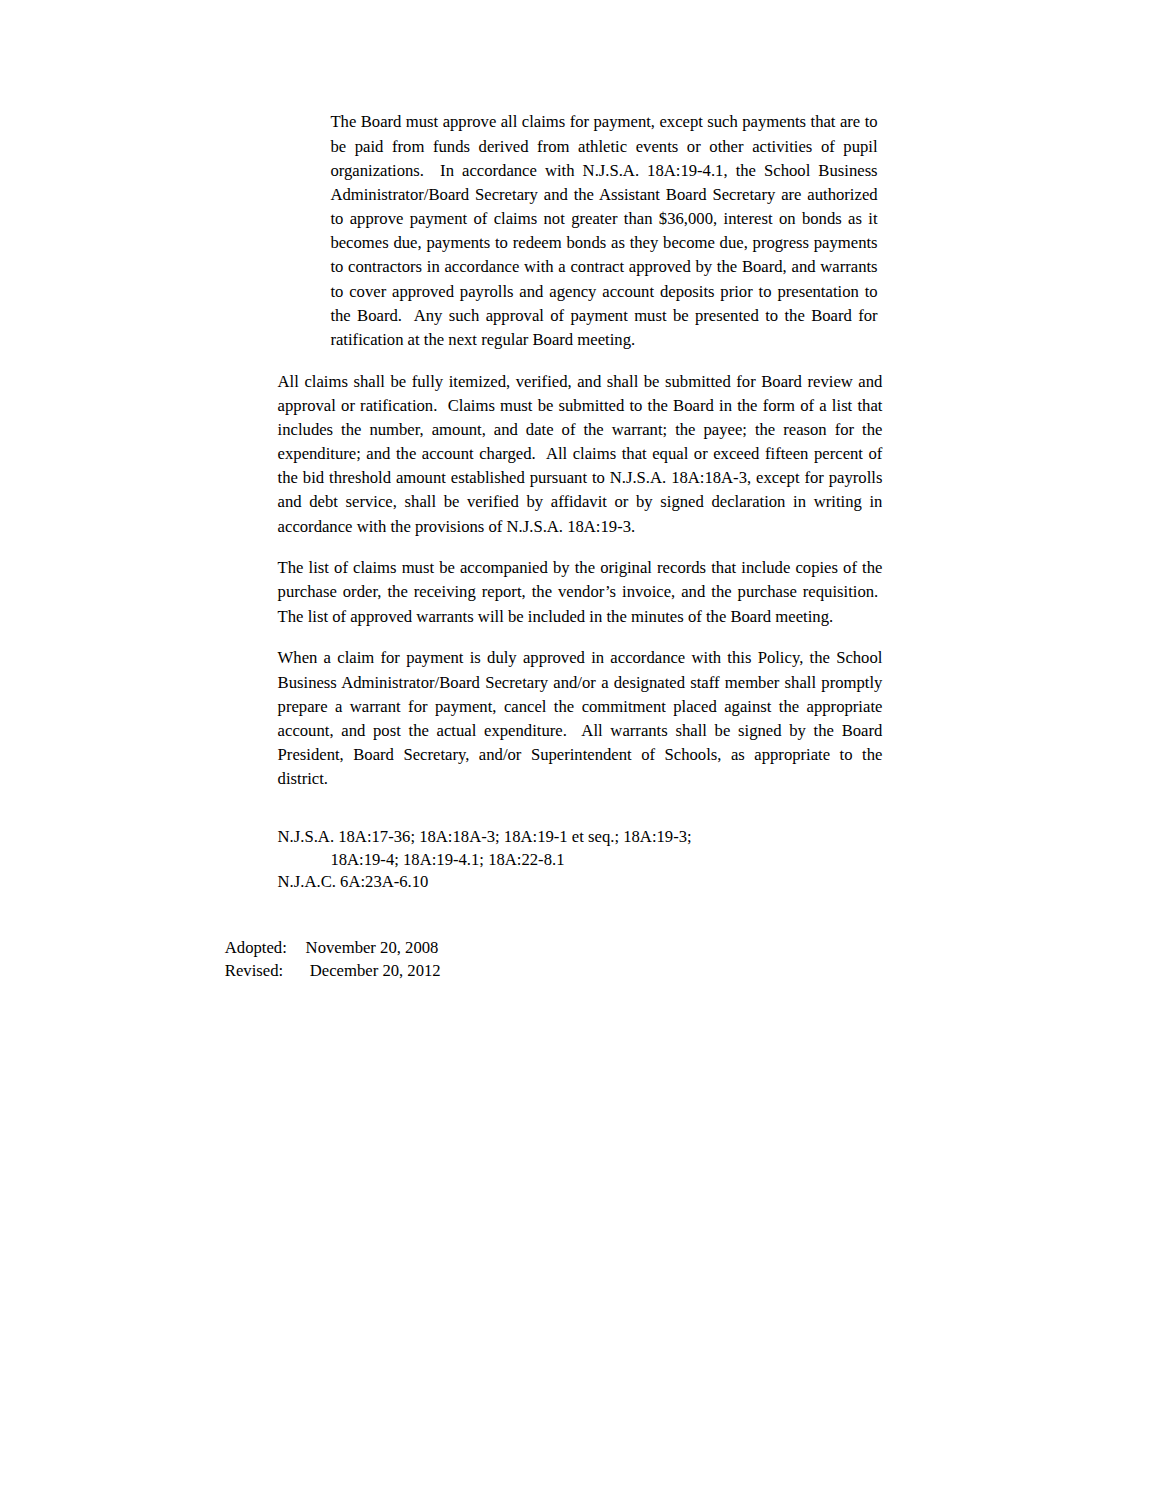The Board must approve all claims for payment, except such payments that are to be paid from funds derived from athletic events or other activities of pupil organizations. In accordance with N.J.S.A. 18A:19-4.1, the School Business Administrator/Board Secretary and the Assistant Board Secretary are authorized to approve payment of claims not greater than $36,000, interest on bonds as it becomes due, payments to redeem bonds as they become due, progress payments to contractors in accordance with a contract approved by the Board, and warrants to cover approved payrolls and agency account deposits prior to presentation to the Board. Any such approval of payment must be presented to the Board for ratification at the next regular Board meeting.
All claims shall be fully itemized, verified, and shall be submitted for Board review and approval or ratification. Claims must be submitted to the Board in the form of a list that includes the number, amount, and date of the warrant; the payee; the reason for the expenditure; and the account charged. All claims that equal or exceed fifteen percent of the bid threshold amount established pursuant to N.J.S.A. 18A:18A-3, except for payrolls and debt service, shall be verified by affidavit or by signed declaration in writing in accordance with the provisions of N.J.S.A. 18A:19-3.
The list of claims must be accompanied by the original records that include copies of the purchase order, the receiving report, the vendor’s invoice, and the purchase requisition. The list of approved warrants will be included in the minutes of the Board meeting.
When a claim for payment is duly approved in accordance with this Policy, the School Business Administrator/Board Secretary and/or a designated staff member shall promptly prepare a warrant for payment, cancel the commitment placed against the appropriate account, and post the actual expenditure. All warrants shall be signed by the Board President, Board Secretary, and/or Superintendent of Schools, as appropriate to the district.
N.J.S.A. 18A:17-36; 18A:18A-3; 18A:19-1 et seq.; 18A:19-3; 18A:19-4; 18A:19-4.1; 18A:22-8.1 N.J.A.C. 6A:23A-6.10
Adopted: November 20, 2008
Revised: December 20, 2012